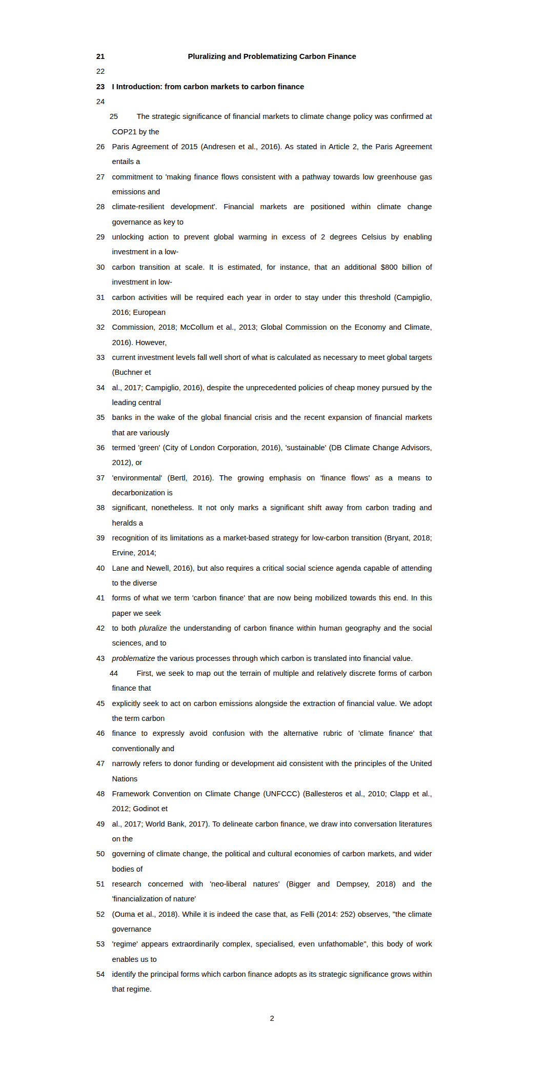Pluralizing and Problematizing Carbon Finance
I Introduction: from carbon markets to carbon finance
The strategic significance of financial markets to climate change policy was confirmed at COP21 by the
Paris Agreement of 2015 (Andresen et al., 2016). As stated in Article 2, the Paris Agreement entails a
commitment to 'making finance flows consistent with a pathway towards low greenhouse gas emissions and
climate-resilient development'. Financial markets are positioned within climate change governance as key to
unlocking action to prevent global warming in excess of 2 degrees Celsius by enabling investment in a low-
carbon transition at scale. It is estimated, for instance, that an additional $800 billion of investment in low-
carbon activities will be required each year in order to stay under this threshold (Campiglio, 2016; European
Commission, 2018; McCollum et al., 2013; Global Commission on the Economy and Climate, 2016). However,
current investment levels fall well short of what is calculated as necessary to meet global targets (Buchner et
al., 2017; Campiglio, 2016), despite the unprecedented policies of cheap money pursued by the leading central
banks in the wake of the global financial crisis and the recent expansion of financial markets that are variously
termed 'green' (City of London Corporation, 2016), 'sustainable' (DB Climate Change Advisors, 2012), or
'environmental' (Bertl, 2016). The growing emphasis on 'finance flows' as a means to decarbonization is
significant, nonetheless. It not only marks a significant shift away from carbon trading and heralds a
recognition of its limitations as a market-based strategy for low-carbon transition (Bryant, 2018; Ervine, 2014;
Lane and Newell, 2016), but also requires a critical social science agenda capable of attending to the diverse
forms of what we term 'carbon finance' that are now being mobilized towards this end. In this paper we seek
to both pluralize the understanding of carbon finance within human geography and the social sciences, and to
problematize the various processes through which carbon is translated into financial value.
First, we seek to map out the terrain of multiple and relatively discrete forms of carbon finance that
explicitly seek to act on carbon emissions alongside the extraction of financial value. We adopt the term carbon
finance to expressly avoid confusion with the alternative rubric of 'climate finance' that conventionally and
narrowly refers to donor funding or development aid consistent with the principles of the United Nations
Framework Convention on Climate Change (UNFCCC) (Ballesteros et al., 2010; Clapp et al., 2012; Godinot et
al., 2017; World Bank, 2017). To delineate carbon finance, we draw into conversation literatures on the
governing of climate change, the political and cultural economies of carbon markets, and wider bodies of
research concerned with 'neo-liberal natures' (Bigger and Dempsey, 2018) and the 'financialization of nature'
(Ouma et al., 2018). While it is indeed the case that, as Felli (2014: 252) observes, "the climate governance
'regime' appears extraordinarily complex, specialised, even unfathomable", this body of work enables us to
identify the principal forms which carbon finance adopts as its strategic significance grows within that regime.
2